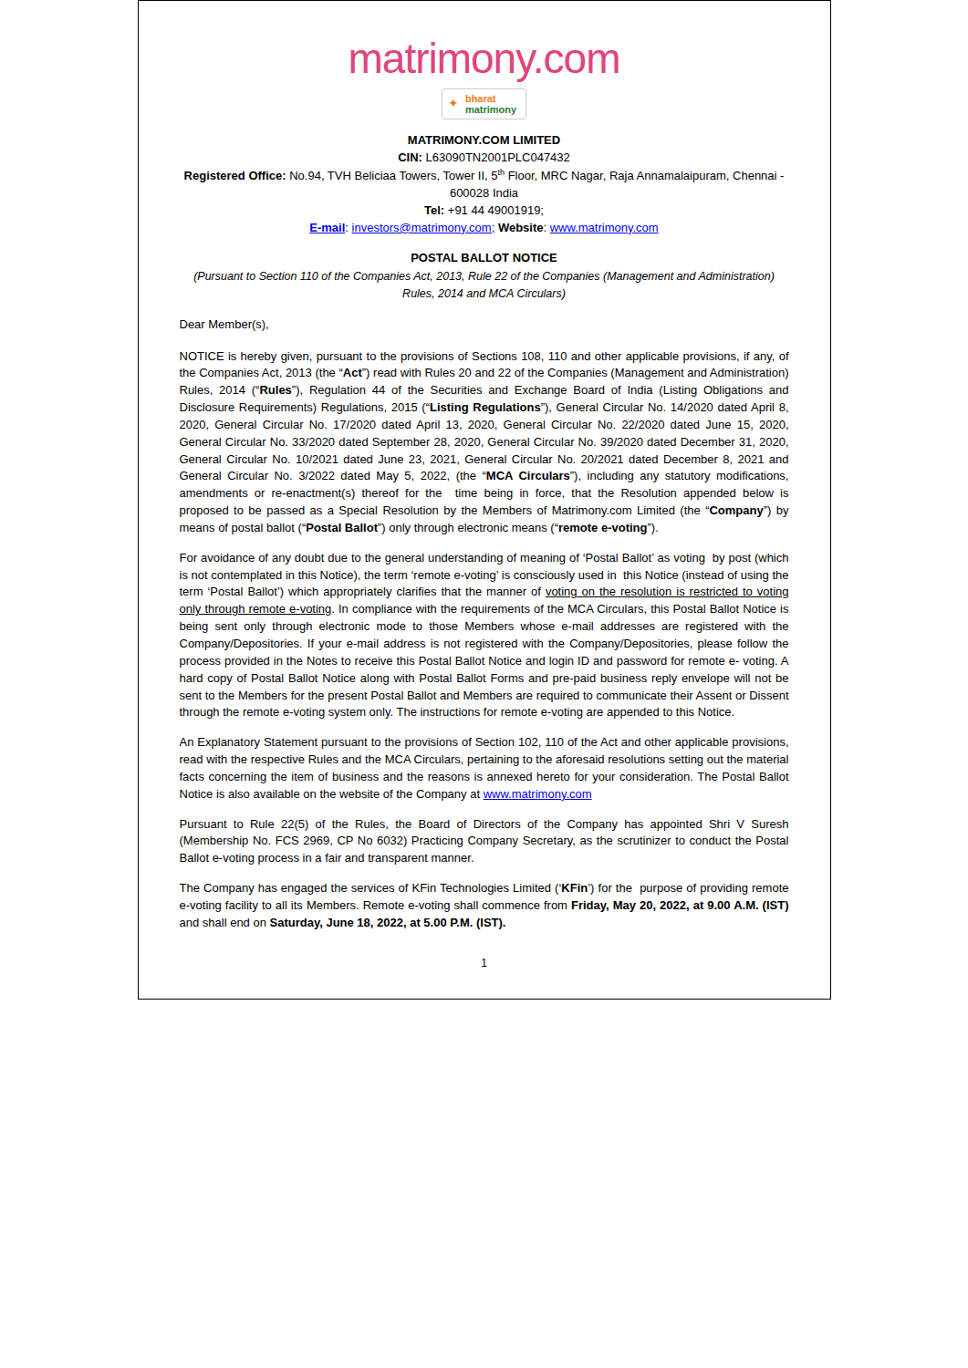matrimony.com
✦ bharat matrimony
MATRIMONY.COM LIMITED
CIN: L63090TN2001PLC047432
Registered Office: No.94, TVH Beliciaa Towers, Tower II, 5th Floor, MRC Nagar, Raja Annamalaipuram, Chennai - 600028 India
Tel: +91 44 49001919;
E-mail: investors@matrimony.com; Website: www.matrimony.com
POSTAL BALLOT NOTICE
(Pursuant to Section 110 of the Companies Act, 2013, Rule 22 of the Companies (Management and Administration) Rules, 2014 and MCA Circulars)
Dear Member(s),
NOTICE is hereby given, pursuant to the provisions of Sections 108, 110 and other applicable provisions, if any, of the Companies Act, 2013 (the “Act”) read with Rules 20 and 22 of the Companies (Management and Administration) Rules, 2014 (“Rules”), Regulation 44 of the Securities and Exchange Board of India (Listing Obligations and Disclosure Requirements) Regulations, 2015 (“Listing Regulations”), General Circular No. 14/2020 dated April 8, 2020, General Circular No. 17/2020 dated April 13, 2020, General Circular No. 22/2020 dated June 15, 2020, General Circular No. 33/2020 dated September 28, 2020, General Circular No. 39/2020 dated December 31, 2020, General Circular No. 10/2021 dated June 23, 2021, General Circular No. 20/2021 dated December 8, 2021 and General Circular No. 3/2022 dated May 5, 2022, (the “MCA Circulars”), including any statutory modifications, amendments or re-enactment(s) thereof for the time being in force, that the Resolution appended below is proposed to be passed as a Special Resolution by the Members of Matrimony.com Limited (the “Company”) by means of postal ballot (“Postal Ballot”) only through electronic means (“remote e-voting”).
For avoidance of any doubt due to the general understanding of meaning of ‘Postal Ballot’ as voting by post (which is not contemplated in this Notice), the term ‘remote e-voting’ is consciously used in this Notice (instead of using the term ‘Postal Ballot’) which appropriately clarifies that the manner of voting on the resolution is restricted to voting only through remote e-voting. In compliance with the requirements of the MCA Circulars, this Postal Ballot Notice is being sent only through electronic mode to those Members whose e-mail addresses are registered with the Company/Depositories. If your e-mail address is not registered with the Company/Depositories, please follow the process provided in the Notes to receive this Postal Ballot Notice and login ID and password for remote e- voting. A hard copy of Postal Ballot Notice along with Postal Ballot Forms and pre-paid business reply envelope will not be sent to the Members for the present Postal Ballot and Members are required to communicate their Assent or Dissent through the remote e-voting system only. The instructions for remote e-voting are appended to this Notice.
An Explanatory Statement pursuant to the provisions of Section 102, 110 of the Act and other applicable provisions, read with the respective Rules and the MCA Circulars, pertaining to the aforesaid resolutions setting out the material facts concerning the item of business and the reasons is annexed hereto for your consideration. The Postal Ballot Notice is also available on the website of the Company at www.matrimony.com
Pursuant to Rule 22(5) of the Rules, the Board of Directors of the Company has appointed Shri V Suresh (Membership No. FCS 2969, CP No 6032) Practicing Company Secretary, as the scrutinizer to conduct the Postal Ballot e-voting process in a fair and transparent manner.
The Company has engaged the services of KFin Technologies Limited (‘KFin’) for the purpose of providing remote e-voting facility to all its Members. Remote e-voting shall commence from Friday, May 20, 2022, at 9.00 A.M. (IST) and shall end on Saturday, June 18, 2022, at 5.00 P.M. (IST).
1